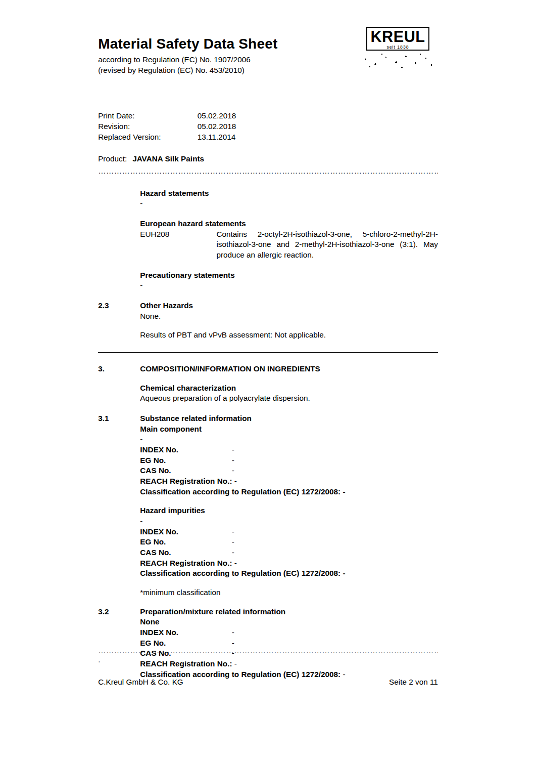KREUL
seit 1838
Material Safety Data Sheet
according to Regulation (EC) No. 1907/2006
(revised by Regulation (EC) No. 453/2010)
Print Date:
05.02.2018
Revision:
05.02.2018
Replaced Version:
13.11.2014
Product: JAVANA Silk Paints
……………………………………………………………………………………………………………………....
Hazard statements
-
European hazard statements
EUH208
Contains 2-octyl-2H-isothiazol-3-one, 5-chloro-2-methyl-2H-isothiazol-3-one and 2-methyl-2H-isothiazol-3-one (3:1). May produce an allergic reaction.
Precautionary statements
-
2.3
Other Hazards
None.
Results of PBT and vPvB assessment: Not applicable.
3.
COMPOSITION/INFORMATION ON INGREDIENTS
Chemical characterization
Aqueous preparation of a polyacrylate dispersion.
3.1
Substance related information
Main component
-
INDEX No.
-
EG No.
-
CAS No.
-
REACH Registration No.: -
Classification according to Regulation (EC) 1272/2008: -
Hazard impurities
-
INDEX No.
-
EG No.
-
CAS No.
-
REACH Registration No.: -
Classification according to Regulation (EC) 1272/2008: -
*minimum classification
3.2
Preparation/mixture related information
None
INDEX No.
-
EG No.
-
CAS No.
-
REACH Registration No.: -
Classification according to Regulation (EC) 1272/2008: -
……………………………………………………………………………………………………………………....
.
C.Kreul GmbH & Co. KG
Seite 2 von 11